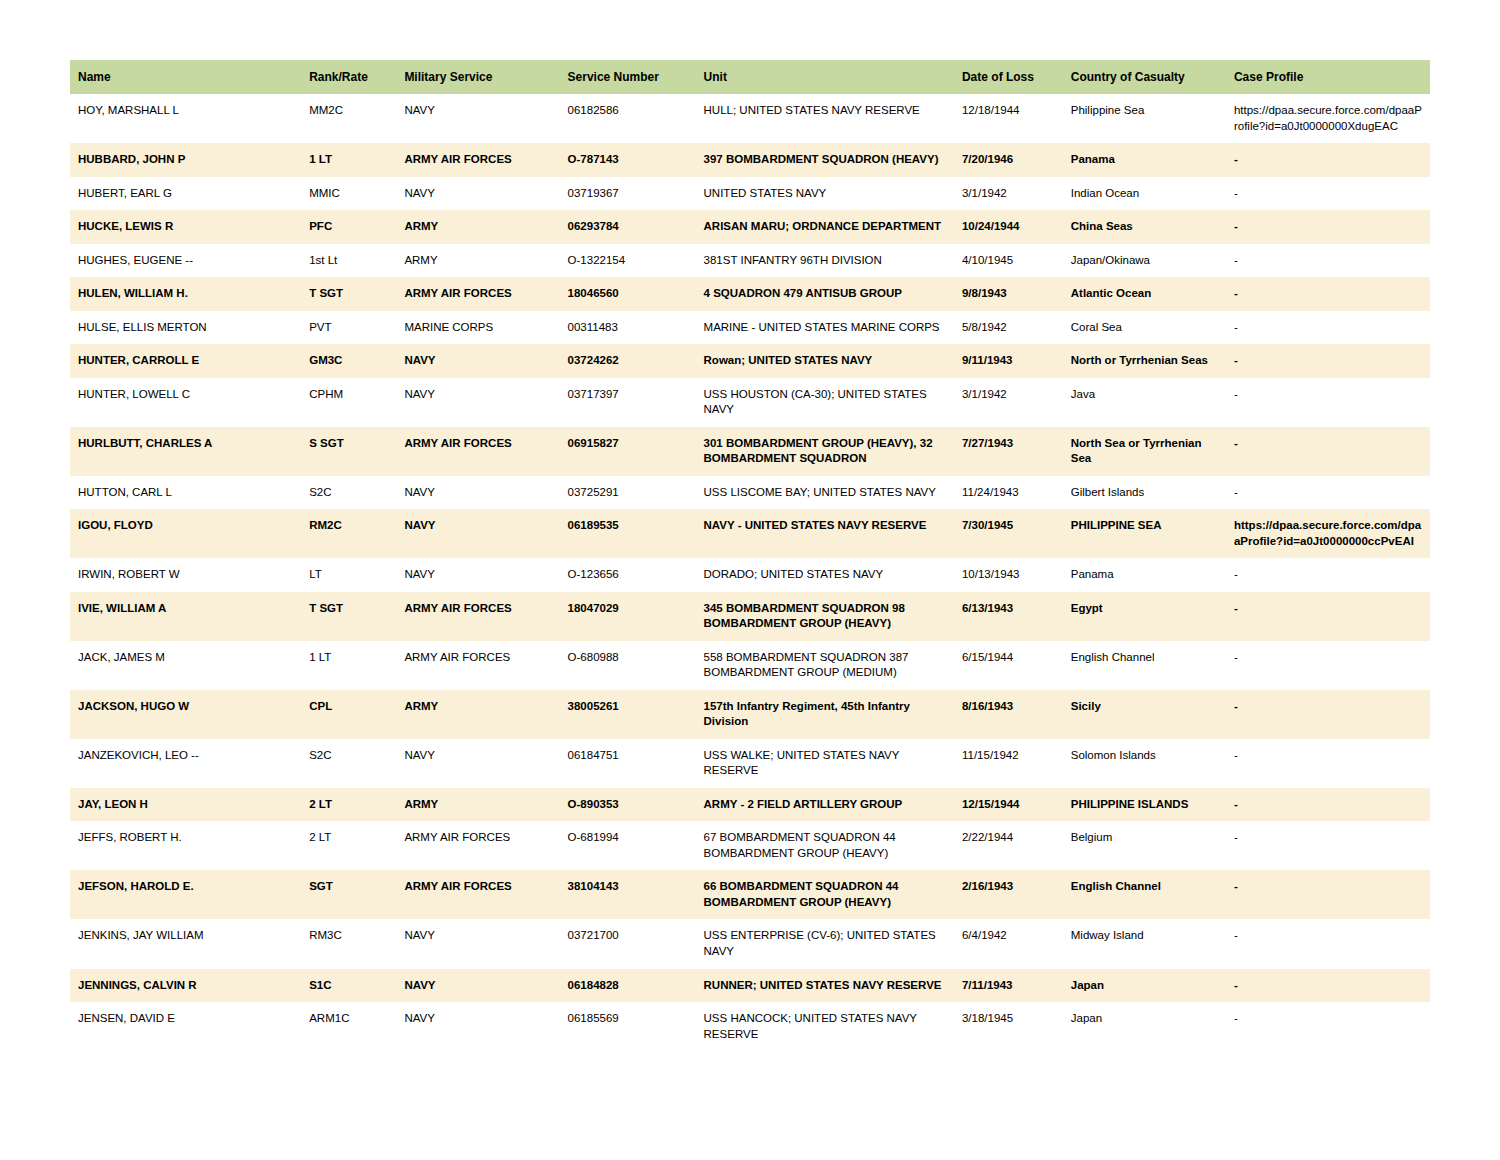| Name | Rank/Rate | Military Service | Service Number | Unit | Date of Loss | Country of Casualty | Case Profile |
| --- | --- | --- | --- | --- | --- | --- | --- |
| HOY, MARSHALL L | MM2C | NAVY | 06182586 | HULL; UNITED STATES NAVY RESERVE | 12/18/1944 | Philippine Sea | https://dpaa.secure.force.com/dpaaProfile?id=a0Jt0000000XdugEAC |
| HUBBARD, JOHN P | 1 LT | ARMY AIR FORCES | O-787143 | 397 BOMBARDMENT SQUADRON (HEAVY) | 7/20/1946 | Panama | - |
| HUBERT, EARL G | MMIC | NAVY | 03719367 | UNITED STATES NAVY | 3/1/1942 | Indian Ocean | - |
| HUCKE, LEWIS R | PFC | ARMY | 06293784 | ARISAN MARU; ORDNANCE DEPARTMENT | 10/24/1944 | China Seas | - |
| HUGHES, EUGENE -- | 1st Lt | ARMY | O-1322154 | 381ST INFANTRY 96TH DIVISION | 4/10/1945 | Japan/Okinawa | - |
| HULEN, WILLIAM H. | T SGT | ARMY AIR FORCES | 18046560 | 4 SQUADRON 479 ANTISUB GROUP | 9/8/1943 | Atlantic Ocean | - |
| HULSE, ELLIS MERTON | PVT | MARINE CORPS | 00311483 | MARINE - UNITED STATES MARINE CORPS | 5/8/1942 | Coral Sea | - |
| HUNTER, CARROLL E | GM3C | NAVY | 03724262 | Rowan; UNITED STATES NAVY | 9/11/1943 | North or Tyrrhenian Seas | - |
| HUNTER, LOWELL C | CPHM | NAVY | 03717397 | USS HOUSTON (CA-30); UNITED STATES NAVY | 3/1/1942 | Java | - |
| HURLBUTT, CHARLES A | S SGT | ARMY AIR FORCES | 06915827 | 301 BOMBARDMENT GROUP (HEAVY), 32 BOMBARDMENT SQUADRON | 7/27/1943 | North Sea or Tyrrhenian Sea | - |
| HUTTON, CARL L | S2C | NAVY | 03725291 | USS LISCOME BAY; UNITED STATES NAVY | 11/24/1943 | Gilbert Islands | - |
| IGOU, FLOYD | RM2C | NAVY | 06189535 | NAVY - UNITED STATES NAVY RESERVE | 7/30/1945 | PHILIPPINE SEA | https://dpaa.secure.force.com/dpaaProfile?id=a0Jt0000000ccPvEAI |
| IRWIN, ROBERT W | LT | NAVY | O-123656 | DORADO; UNITED STATES NAVY | 10/13/1943 | Panama | - |
| IVIE, WILLIAM A | T SGT | ARMY AIR FORCES | 18047029 | 345 BOMBARDMENT SQUADRON 98 BOMBARDMENT GROUP (HEAVY) | 6/13/1943 | Egypt | - |
| JACK, JAMES M | 1 LT | ARMY AIR FORCES | O-680988 | 558 BOMBARDMENT SQUADRON 387 BOMBARDMENT GROUP (MEDIUM) | 6/15/1944 | English Channel | - |
| JACKSON, HUGO W | CPL | ARMY | 38005261 | 157th Infantry Regiment, 45th Infantry Division | 8/16/1943 | Sicily | - |
| JANZEKOVICH, LEO -- | S2C | NAVY | 06184751 | USS WALKE; UNITED STATES NAVY RESERVE | 11/15/1942 | Solomon Islands | - |
| JAY, LEON H | 2 LT | ARMY | O-890353 | ARMY - 2 FIELD ARTILLERY GROUP | 12/15/1944 | PHILIPPINE ISLANDS | - |
| JEFFS, ROBERT H. | 2 LT | ARMY AIR FORCES | O-681994 | 67 BOMBARDMENT SQUADRON 44 BOMBARDMENT GROUP (HEAVY) | 2/22/1944 | Belgium | - |
| JEFSON, HAROLD E. | SGT | ARMY AIR FORCES | 38104143 | 66 BOMBARDMENT SQUADRON 44 BOMBARDMENT GROUP (HEAVY) | 2/16/1943 | English Channel | - |
| JENKINS, JAY WILLIAM | RM3C | NAVY | 03721700 | USS ENTERPRISE (CV-6); UNITED STATES NAVY | 6/4/1942 | Midway Island | - |
| JENNINGS, CALVIN R | S1C | NAVY | 06184828 | RUNNER; UNITED STATES NAVY RESERVE | 7/11/1943 | Japan | - |
| JENSEN, DAVID E | ARM1C | NAVY | 06185569 | USS HANCOCK; UNITED STATES NAVY RESERVE | 3/18/1945 | Japan | - |